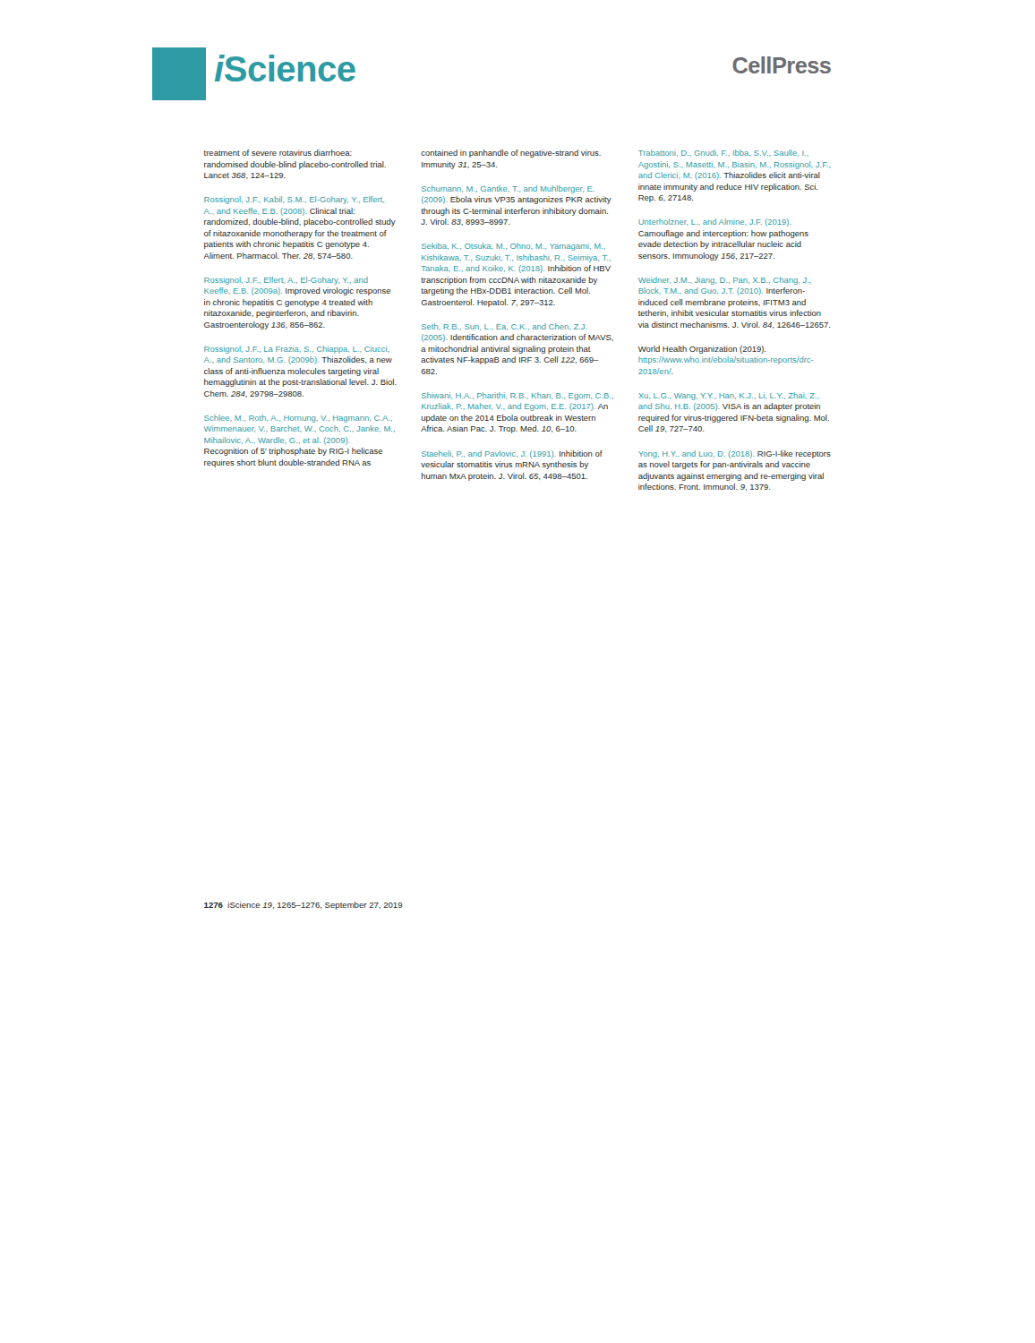i Science
Cell Press
treatment of severe rotavirus diarrhoea: randomised double-blind placebo-controlled trial. Lancet 368, 124–129.
Rossignol, J.F., Kabil, S.M., El-Gohary, Y., Elfert, A., and Keeffe, E.B. (2008). Clinical trial: randomized, double-blind, placebo-controlled study of nitazoxanide monotherapy for the treatment of patients with chronic hepatitis C genotype 4. Aliment. Pharmacol. Ther. 28, 574–580.
Rossignol, J.F., Elfert, A., El-Gohary, Y., and Keeffe, E.B. (2009a). Improved virologic response in chronic hepatitis C genotype 4 treated with nitazoxanide, peginterferon, and ribavirin. Gastroenterology 136, 856–862.
Rossignol, J.F., La Frazia, S., Chiappa, L., Ciucci, A., and Santoro, M.G. (2009b). Thiazolides, a new class of anti-influenza molecules targeting viral hemagglutinin at the post-translational level. J. Biol. Chem. 284, 29798–29808.
Schlee, M., Roth, A., Hornung, V., Hagmann, C.A., Wimmenauer, V., Barchet, W., Coch, C., Janke, M., Mihailovic, A., Wardle, G., et al. (2009). Recognition of 5′ triphosphate by RIG-I helicase requires short blunt double-stranded RNA as
contained in panhandle of negative-strand virus. Immunity 31, 25–34.
Schumann, M., Gantke, T., and Muhlberger, E. (2009). Ebola virus VP35 antagonizes PKR activity through its C-terminal interferon inhibitory domain. J. Virol. 83, 8993–8997.
Sekiba, K., Otsuka, M., Ohno, M., Yamagami, M., Kishikawa, T., Suzuki, T., Ishibashi, R., Seimiya, T., Tanaka, E., and Koike, K. (2018). Inhibition of HBV transcription from cccDNA with nitazoxanide by targeting the HBx-DDB1 interaction. Cell Mol. Gastroenterol. Hepatol. 7, 297–312.
Seth, R.B., Sun, L., Ea, C.K., and Chen, Z.J. (2005). Identification and characterization of MAVS, a mitochondrial antiviral signaling protein that activates NF-kappaB and IRF 3. Cell 122, 669–682.
Shiwani, H.A., Pharithi, R.B., Khan, B., Egom, C.B., Kruzliak, P., Maher, V., and Egom, E.E. (2017). An update on the 2014 Ebola outbreak in Western Africa. Asian Pac. J. Trop. Med. 10, 6–10.
Staeheli, P., and Pavlovic, J. (1991). Inhibition of vesicular stomatitis virus mRNA synthesis by human MxA protein. J. Virol. 65, 4498–4501.
Trabattoni, D., Gnudi, F., Ibba, S.V., Saulle, I., Agostini, S., Masetti, M., Biasin, M., Rossignol, J.F., and Clerici, M. (2016). Thiazolides elicit anti-viral innate immunity and reduce HIV replication. Sci. Rep. 6, 27148.
Unterholzner, L., and Almine, J.F. (2019). Camouflage and interception: how pathogens evade detection by intracellular nucleic acid sensors. Immunology 156, 217–227.
Weidner, J.M., Jiang, D., Pan, X.B., Chang, J., Block, T.M., and Guo, J.T. (2010). Interferon-induced cell membrane proteins, IFITM3 and tetherin, inhibit vesicular stomatitis virus infection via distinct mechanisms. J. Virol. 84, 12646–12657.
World Health Organization (2019). https://www.who.int/ebola/situation-reports/drc-2018/en/.
Xu, L.G., Wang, Y.Y., Han, K.J., Li, L.Y., Zhai, Z., and Shu, H.B. (2005). VISA is an adapter protein required for virus-triggered IFN-beta signaling. Mol. Cell 19, 727–740.
Yong, H.Y., and Luo, D. (2018). RIG-I-like receptors as novel targets for pan-antivirals and vaccine adjuvants against emerging and re-emerging viral infections. Front. Immunol. 9, 1379.
1276 iScience 19, 1265–1276, September 27, 2019